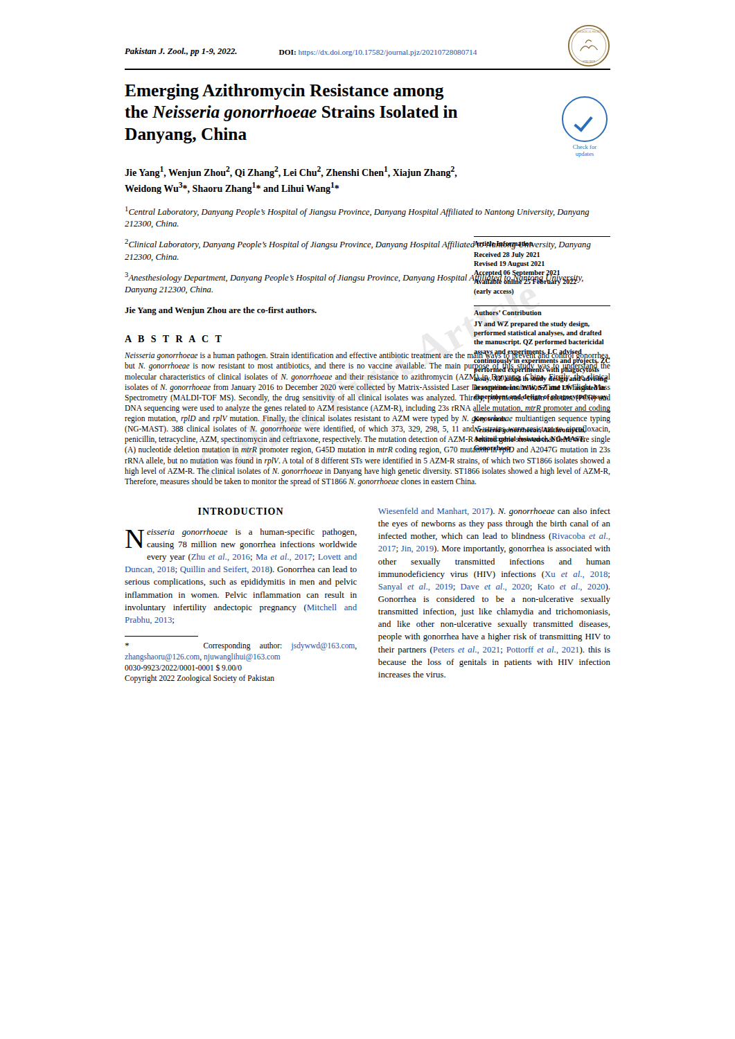Pakistan J. Zool., pp 1-9, 2022. DOI: https://dx.doi.org/10.17582/journal.pjz/20210728080714 ZOOLOGICAL SOCIETY SIND IBEX
Emerging Azithromycin Resistance among
the Neisseria gonorrhoeae Strains Isolated in
Danyang, China
Check for
updates
Jie Yang1, Wenjun Zhou2, Qi Zhang2, Lei Chu2, Zhenshi Chen1, Xiajun Zhang2,
Weidong Wu3*, Shaoru Zhang1* and Lihui Wang1*
1Central Laboratory, Danyang People’s Hospital of Jiangsu Province, Danyang Hospital Affiliated to Nantong University, Danyang 212300, China.
2Clinical Laboratory, Danyang People’s Hospital of Jiangsu Province, Danyang Hospital Affiliated to Nantong University, Danyang 212300, China.
3Anesthesiology Department, Danyang People’s Hospital of Jiangsu Province, Danyang Hospital Affiliated to Nantong University, Danyang 212300, China.
Jie Yang and Wenjun Zhou are the co-first authors.
A B S T R A C T
Neisseria gonorrhoeae is a human pathogen. Strain identification and effective antibiotic treatment are the main ways to prevent and control gonorrhea, but N. gonorrhoeae is now resistant to most antibiotics, and there is no vaccine available. The main purpose of this study was to understand the molecular characteristics of clinical isolates of N. gonorrhoeae and their resistance to azithromycin (AZM) in Danyang, China. Firstly, the clinical isolates of N. gonorrhoeae from January 2016 to December 2020 were collected by Matrix-Assisted Laser Desorption Ionization-Time of Flight Mass Spectrometry (MALDI-TOF MS). Secondly, the drug sensitivity of all clinical isolates was analyzed. Thirdly, polymerase chain reaction (PCR) and DNA sequencing were used to analyze the genes related to AZM resistance (AZM-R), including 23s rRNA allele mutation, mtrR promoter and coding region mutation, rplD and rplV mutation. Finally, the clinical isolates resistant to AZM were typed by N. gonorrhoeae multiantigen sequence typing (NG-MAST). 388 clinical isolates of N. gonorrhoeae were identified, of which 373, 329, 298, 5, 11 and 5 strains were resistant to ciprofloxacin, penicillin, tetracycline, AZM, spectinomycin and ceftriaxone, respectively. The mutation detection of AZM-R related gene showed that there were single (A) nucleotide deletion mutation in mtrR promoter region, G45D mutation in mtrR coding region, G70 mutation in rplD and A2047G mutation in 23s rRNA allele, but no mutation was found in rplV. A total of 8 different STs were identified in 5 AZM-R strains, of which two ST1866 isolates showed a high level of AZM-R. The clinical isolates of N. gonorrhoeae in Danyang have high genetic diversity. ST1866 isolates showed a high level of AZM-R, Therefore, measures should be taken to monitor the spread of ST1866 N. gonorrhoeae clones in eastern China.
Article Information
Received 28 July 2021
Revised 19 August 2021
Accepted 06 September 2021
Available online 25 February 2022
(early access)
Authors’ Contribution
JY and WZ prepared the study design, performed statistical analyses, and drafted the manuscript. QZ performed bactericidal assays and experiments. LC advised continuously in experiments and projects. ZC performed experiments with phagocytosis assay. XZ aided in study design and advising in experiments. WW, SZ and LW assisted in experiment and design of phagocytosis assay.
Key words
Neisseria gonorrhoeae, Azithromycin, Antimicrobial resistance, NG-MAST, Gonorrhoea
Online First Article
INTRODUCTION
Neisseria gonorrhoeae is a human-specific pathogen, causing 78 million new gonorrhea infections worldwide every year (Zhu et al., 2016; Ma et al., 2017; Lovett and Duncan, 2018; Quillin and Seifert, 2018). Gonorrhea can lead to serious complications, such as epididymitis in men and pelvic inflammation in women. Pelvic inflammation can result in involuntary infertility andectopic pregnancy (Mitchell and Prabhu, 2013;
* Corresponding author: jsdywwd@163.com, zhangshaoru@126.com, njuwanglihui@163.com
0030-9923/2022/0001-0001 $ 9.00/0
Copyright 2022 Zoological Society of Pakistan
Wiesenfeld and Manhart, 2017). N. gonorrhoeae can also infect the eyes of newborns as they pass through the birth canal of an infected mother, which can lead to blindness (Rivacoba et al., 2017; Jin, 2019). More importantly, gonorrhea is associated with other sexually transmitted infections and human immunodeficiency virus (HIV) infections (Xu et al., 2018; Sanyal et al., 2019; Dave et al., 2020; Kato et al., 2020). Gonorrhea is considered to be a non-ulcerative sexually transmitted infection, just like chlamydia and trichomoniasis, and like other non-ulcerative sexually transmitted diseases, people with gonorrhea have a higher risk of transmitting HIV to their partners (Peters et al., 2021; Pottorff et al., 2021). this is because the loss of genitals in patients with HIV infection increases the virus.